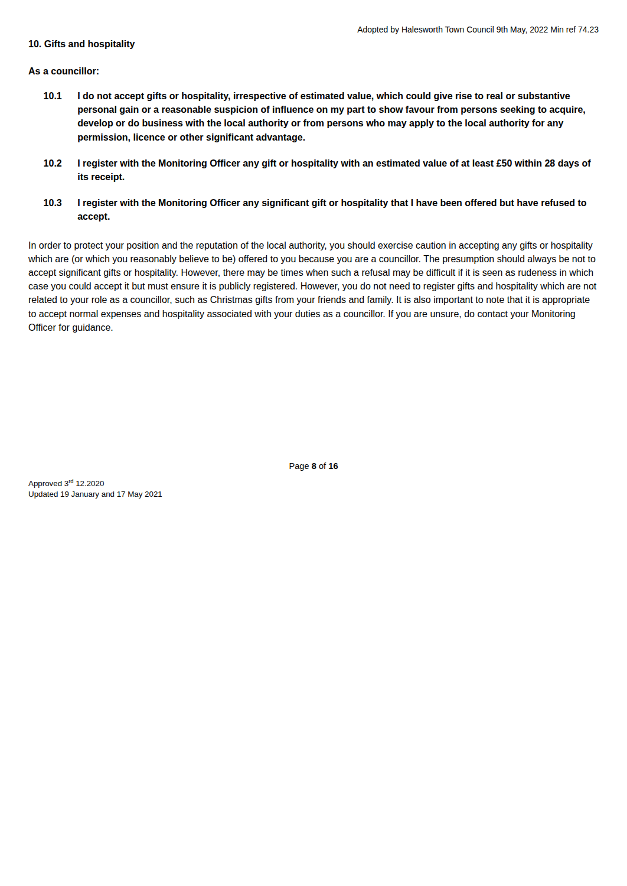Adopted by Halesworth Town Council 9th May, 2022 Min ref 74.23
10. Gifts and hospitality
As a councillor:
10.1 I do not accept gifts or hospitality, irrespective of estimated value, which could give rise to real or substantive personal gain or a reasonable suspicion of influence on my part to show favour from persons seeking to acquire, develop or do business with the local authority or from persons who may apply to the local authority for any permission, licence or other significant advantage.
10.2 I register with the Monitoring Officer any gift or hospitality with an estimated value of at least £50 within 28 days of its receipt.
10.3 I register with the Monitoring Officer any significant gift or hospitality that I have been offered but have refused to accept.
In order to protect your position and the reputation of the local authority, you should exercise caution in accepting any gifts or hospitality which are (or which you reasonably believe to be) offered to you because you are a councillor. The presumption should always be not to accept significant gifts or hospitality. However, there may be times when such a refusal may be difficult if it is seen as rudeness in which case you could accept it but must ensure it is publicly registered. However, you do not need to register gifts and hospitality which are not related to your role as a councillor, such as Christmas gifts from your friends and family. It is also important to note that it is appropriate to accept normal expenses and hospitality associated with your duties as a councillor. If you are unsure, do contact your Monitoring Officer for guidance.
Page 8 of 16
Approved 3rd 12.2020
Updated 19 January and 17 May 2021